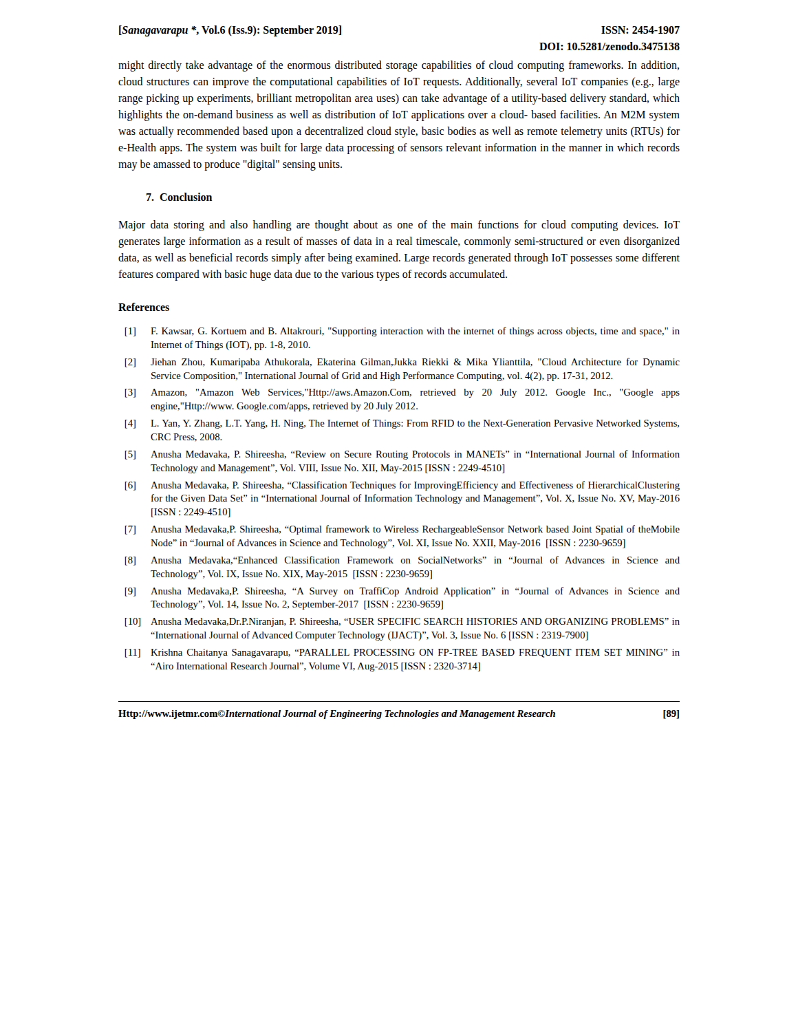[Sanagavarapu *, Vol.6 (Iss.9): September 2019]
ISSN: 2454-1907
DOI: 10.5281/zenodo.3475138
might directly take advantage of the enormous distributed storage capabilities of cloud computing frameworks. In addition, cloud structures can improve the computational capabilities of IoT requests. Additionally, several IoT companies (e.g., large range picking up experiments, brilliant metropolitan area uses) can take advantage of a utility-based delivery standard, which highlights the on-demand business as well as distribution of IoT applications over a cloud- based facilities. An M2M system was actually recommended based upon a decentralized cloud style, basic bodies as well as remote telemetry units (RTUs) for e-Health apps. The system was built for large data processing of sensors relevant information in the manner in which records may be amassed to produce "digital" sensing units.
7. Conclusion
Major data storing and also handling are thought about as one of the main functions for cloud computing devices. IoT generates large information as a result of masses of data in a real timescale, commonly semi-structured or even disorganized data, as well as beneficial records simply after being examined. Large records generated through IoT possesses some different features compared with basic huge data due to the various types of records accumulated.
References
F. Kawsar, G. Kortuem and B. Altakrouri, "Supporting interaction with the internet of things across objects, time and space," in Internet of Things (IOT), pp. 1-8, 2010.
Jiehan Zhou, Kumaripaba Athukorala, Ekaterina Gilman,Jukka Riekki & Mika Ylianttila, "Cloud Architecture for Dynamic Service Composition," International Journal of Grid and High Performance Computing, vol. 4(2), pp. 17-31, 2012.
Amazon, "Amazon Web Services,"Http://aws.Amazon.Com, retrieved by 20 July 2012. Google Inc., "Google apps engine,"Http://www. Google.com/apps, retrieved by 20 July 2012.
L. Yan, Y. Zhang, L.T. Yang, H. Ning, The Internet of Things: From RFID to the Next-Generation Pervasive Networked Systems, CRC Press, 2008.
Anusha Medavaka, P. Shireesha, “Review on Secure Routing Protocols in MANETs” in “International Journal of Information Technology and Management”, Vol. VIII, Issue No. XII, May-2015 [ISSN : 2249-4510]
Anusha Medavaka, P. Shireesha, “Classification Techniques for ImprovingEfficiency and Effectiveness of HierarchicalClustering for the Given Data Set” in “International Journal of Information Technology and Management”, Vol. X, Issue No. XV, May-2016 [ISSN : 2249-4510]
Anusha Medavaka,P. Shireesha, “Optimal framework to Wireless RechargeableSensor Network based Joint Spatial of theMobile Node” in “Journal of Advances in Science and Technology”, Vol. XI, Issue No. XXII, May-2016 [ISSN : 2230-9659]
Anusha Medavaka,“Enhanced Classification Framework on SocialNetworks” in “Journal of Advances in Science and Technology”, Vol. IX, Issue No. XIX, May-2015 [ISSN : 2230-9659]
Anusha Medavaka,P. Shireesha, “A Survey on TraffiCop Android Application” in “Journal of Advances in Science and Technology”, Vol. 14, Issue No. 2, September-2017 [ISSN : 2230-9659]
Anusha Medavaka,Dr.P.Niranjan, P. Shireesha, “USER SPECIFIC SEARCH HISTORIES AND ORGANIZING PROBLEMS” in “International Journal of Advanced Computer Technology (IJACT)”, Vol. 3, Issue No. 6 [ISSN : 2319-7900]
Krishna Chaitanya Sanagavarapu, “PARALLEL PROCESSING ON FP-TREE BASED FREQUENT ITEM SET MINING” in “Airo International Research Journal”, Volume VI, Aug-2015 [ISSN : 2320-3714]
Http://www.ijetmr.com©International Journal of Engineering Technologies and Management Research [89]